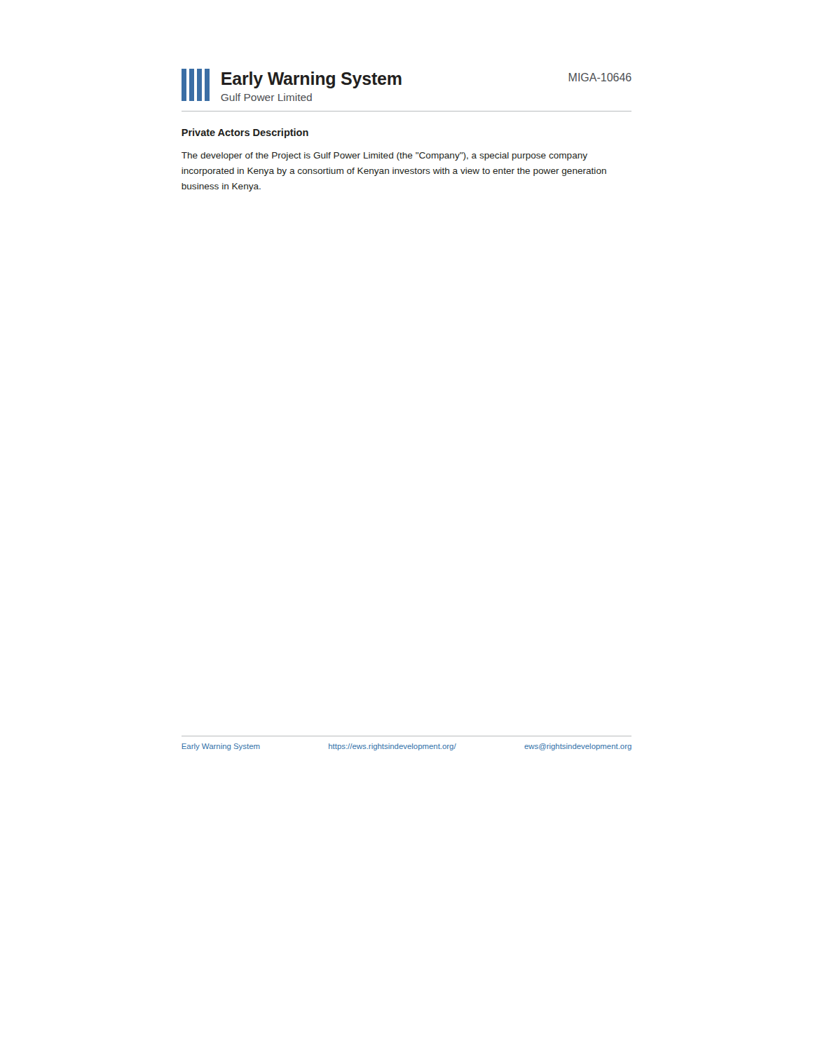Early Warning System
Gulf Power Limited
MIGA-10646
Private Actors Description
The developer of the Project is Gulf Power Limited (the "Company"), a special purpose company incorporated in Kenya by a consortium of Kenyan investors with a view to enter the power generation business in Kenya.
Early Warning System
https://ews.rightsindevelopment.org/
ews@rightsindevelopment.org